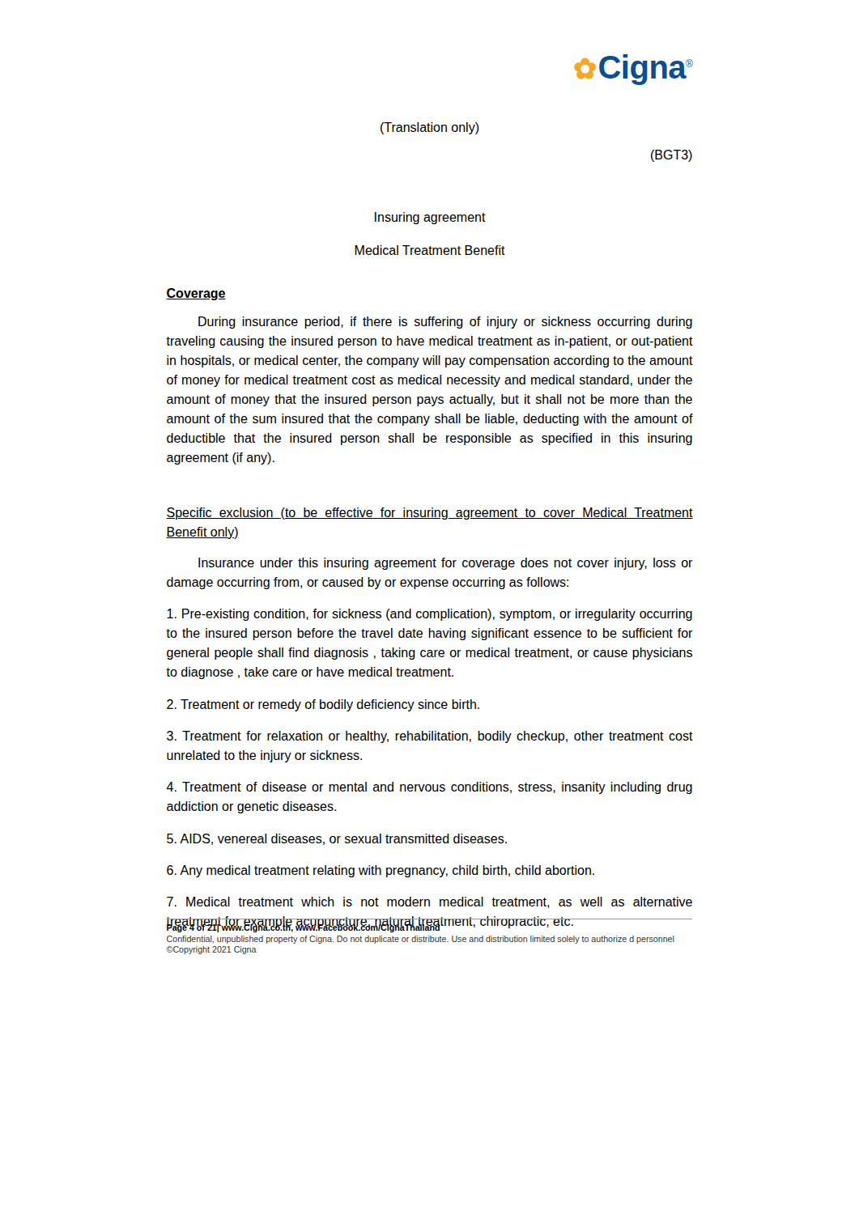✿Cigna®
(Translation only)
(BGT3)
Insuring agreement
Medical Treatment Benefit
Coverage
During insurance period, if there is suffering of injury or sickness occurring during traveling causing the insured person to have medical treatment as in-patient, or out-patient in hospitals, or medical center, the company will pay compensation according to the amount of money for medical treatment cost as medical necessity and medical standard, under the amount of money that the insured person pays actually, but it shall not be more than the amount of the sum insured that the company shall be liable, deducting with the amount of deductible that the insured person shall be responsible as specified in this insuring agreement (if any).
Specific exclusion (to be effective for insuring agreement to cover Medical Treatment Benefit only)
Insurance under this insuring agreement for coverage does not cover injury, loss or damage occurring from, or caused by or expense occurring as follows:
1. Pre-existing condition, for sickness (and complication), symptom, or irregularity occurring to the insured person before the travel date having significant essence to be sufficient for general people shall find diagnosis , taking care or medical treatment, or cause physicians to diagnose , take care or have medical treatment.
2. Treatment or remedy of bodily deficiency since birth.
3. Treatment for relaxation or healthy, rehabilitation, bodily checkup, other treatment cost unrelated to the injury or sickness.
4. Treatment of disease or mental and nervous conditions, stress, insanity including drug addiction or genetic diseases.
5. AIDS, venereal diseases, or sexual transmitted diseases.
6. Any medical treatment relating with pregnancy, child birth, child abortion.
7. Medical treatment which is not modern medical treatment, as well as alternative treatment for example acupuncture, natural treatment, chiropractic, etc.
Page 4 of 21| www.Cigna.co.th, www.Facebook.com/CignaThailand
Confidential, unpublished property of Cigna. Do not duplicate or distribute. Use and distribution limited solely to authorize d personnel ©Copyright 2021 Cigna